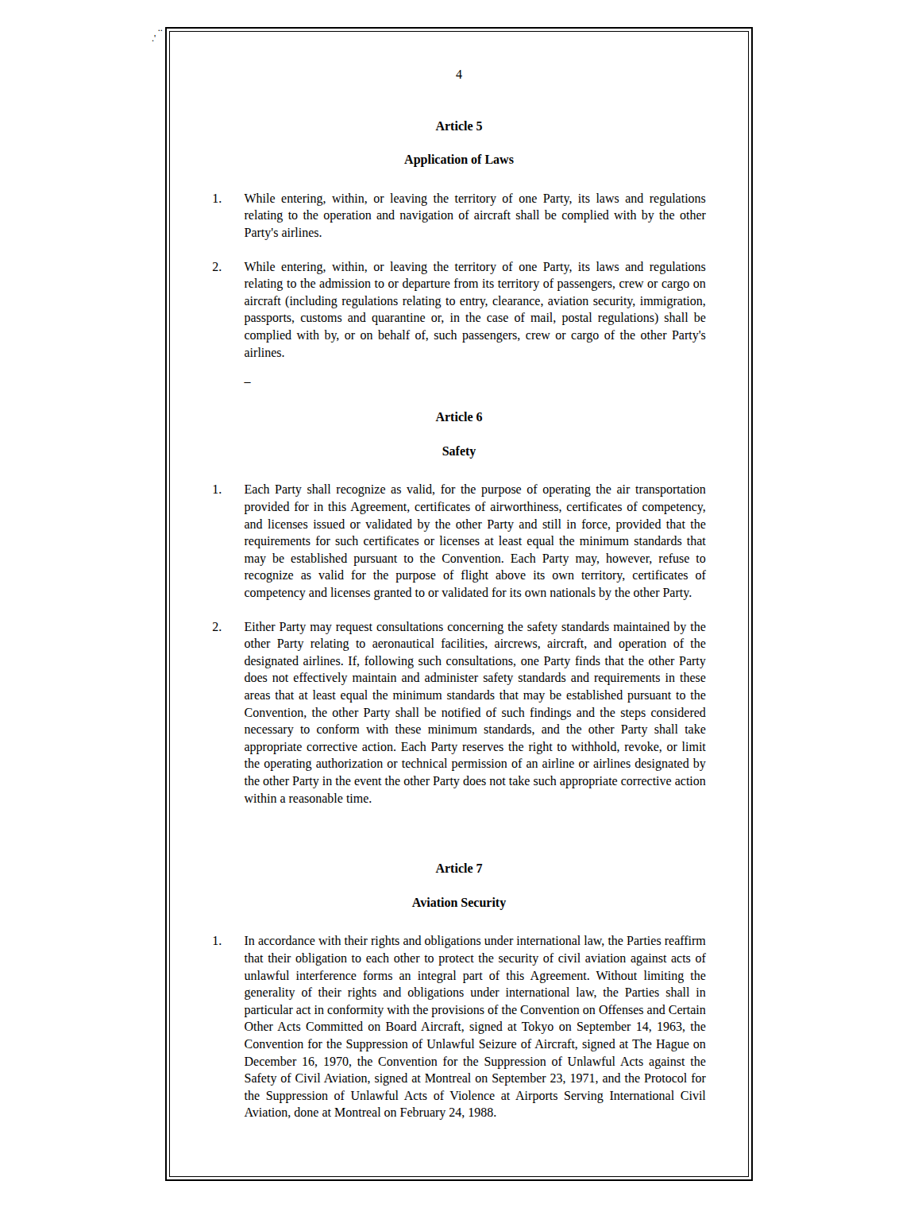.. .'
4
Article 5
Application of Laws
1.
While entering, within, or leaving the territory of one Party, its laws and regulations relating to the operation and navigation of aircraft shall be complied with by the other Party's airlines.
2.
While entering, within, or leaving the territory of one Party, its laws and regulations relating to the admission to or departure from its territory of passengers, crew or cargo on aircraft (including regulations relating to entry, clearance, aviation security, immigration, passports, customs and quarantine or, in the case of mail, postal regulations) shall be complied with by, or on behalf of, such passengers, crew or cargo of the other Party's airlines.
_
Article 6
Safety
1.
Each Party shall recognize as valid, for the purpose of operating the air transportation provided for in this Agreement, certificates of airworthiness, certificates of competency, and licenses issued or validated by the other Party and still in force, provided that the requirements for such certificates or licenses at least equal the minimum standards that may be established pursuant to the Convention. Each Party may, however, refuse to recognize as valid for the purpose of flight above its own territory, certificates of competency and licenses granted to or validated for its own nationals by the other Party.
2.
Either Party may request consultations concerning the safety standards maintained by the other Party relating to aeronautical facilities, aircrews, aircraft, and operation of the designated airlines. If, following such consultations, one Party finds that the other Party does not effectively maintain and administer safety standards and requirements in these areas that at least equal the minimum standards that may be established pursuant to the Convention, the other Party shall be notified of such findings and the steps considered necessary to conform with these minimum standards, and the other Party shall take appropriate corrective action. Each Party reserves the right to withhold, revoke, or limit the operating authorization or technical permission of an airline or airlines designated by the other Party in the event the other Party does not take such appropriate corrective action within a reasonable time.
Article 7
Aviation Security
1.
In accordance with their rights and obligations under international law, the Parties reaffirm that their obligation to each other to protect the security of civil aviation against acts of unlawful interference forms an integral part of this Agreement. Without limiting the generality of their rights and obligations under international law, the Parties shall in particular act in conformity with the provisions of the Convention on Offenses and Certain Other Acts Committed on Board Aircraft, signed at Tokyo on September 14, 1963, the Convention for the Suppression of Unlawful Seizure of Aircraft, signed at The Hague on December 16, 1970, the Convention for the Suppression of Unlawful Acts against the Safety of Civil Aviation, signed at Montreal on September 23, 1971, and the Protocol for the Suppression of Unlawful Acts of Violence at Airports Serving International Civil Aviation, done at Montreal on February 24, 1988.